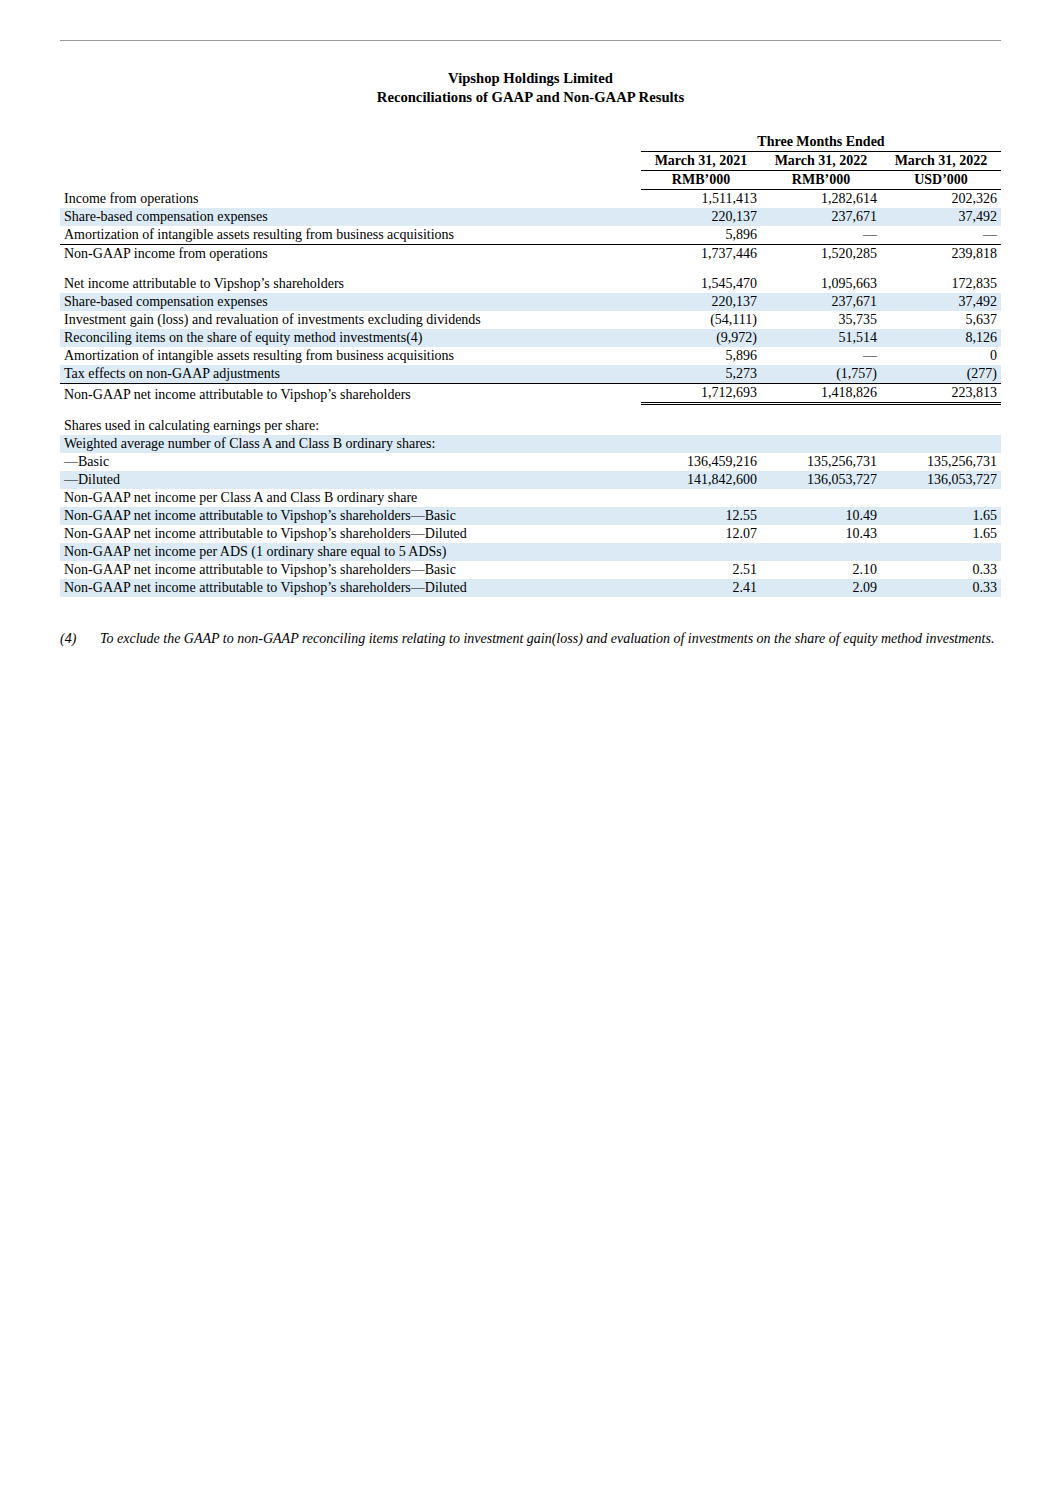Vipshop Holdings Limited
Reconciliations of GAAP and Non-GAAP Results
| | Three Months Ended |
| --- | --- |
| | March 31, 2021 | March 31, 2022 | March 31, 2022 |
| | RMB’000 | RMB’000 | USD’000 |
| Income from operations | 1,511,413 | 1,282,614 | 202,326 |
| Share-based compensation expenses | 220,137 | 237,671 | 37,492 |
| Amortization of intangible assets resulting from business acquisitions | 5,896 | — | — |
| Non-GAAP income from operations | 1,737,446 | 1,520,285 | 239,818 |
| Net income attributable to Vipshop’s shareholders | 1,545,470 | 1,095,663 | 172,835 |
| Share-based compensation expenses | 220,137 | 237,671 | 37,492 |
| Investment gain (loss) and revaluation of investments excluding dividends | (54,111) | 35,735 | 5,637 |
| Reconciling items on the share of equity method investments(4) | (9,972) | 51,514 | 8,126 |
| Amortization of intangible assets resulting from business acquisitions | 5,896 | — | 0 |
| Tax effects on non-GAAP adjustments | 5,273 | (1,757) | (277) |
| Non-GAAP net income attributable to Vipshop’s shareholders | 1,712,693 | 1,418,826 | 223,813 |
| Shares used in calculating earnings per share: | | | |
| Weighted average number of Class A and Class B ordinary shares: | | | |
| —Basic | 136,459,216 | 135,256,731 | 135,256,731 |
| —Diluted | 141,842,600 | 136,053,727 | 136,053,727 |
| Non-GAAP net income per Class A and Class B ordinary share | | | |
| Non-GAAP net income attributable to Vipshop’s shareholders—Basic | 12.55 | 10.49 | 1.65 |
| Non-GAAP net income attributable to Vipshop’s shareholders—Diluted | 12.07 | 10.43 | 1.65 |
| Non-GAAP net income per ADS (1 ordinary share equal to 5 ADSs) | | | |
| Non-GAAP net income attributable to Vipshop’s shareholders—Basic | 2.51 | 2.10 | 0.33 |
| Non-GAAP net income attributable to Vipshop’s shareholders—Diluted | 2.41 | 2.09 | 0.33 |
(4)
To exclude the GAAP to non-GAAP reconciling items relating to investment gain(loss) and evaluation of investments on the share of equity method investments.